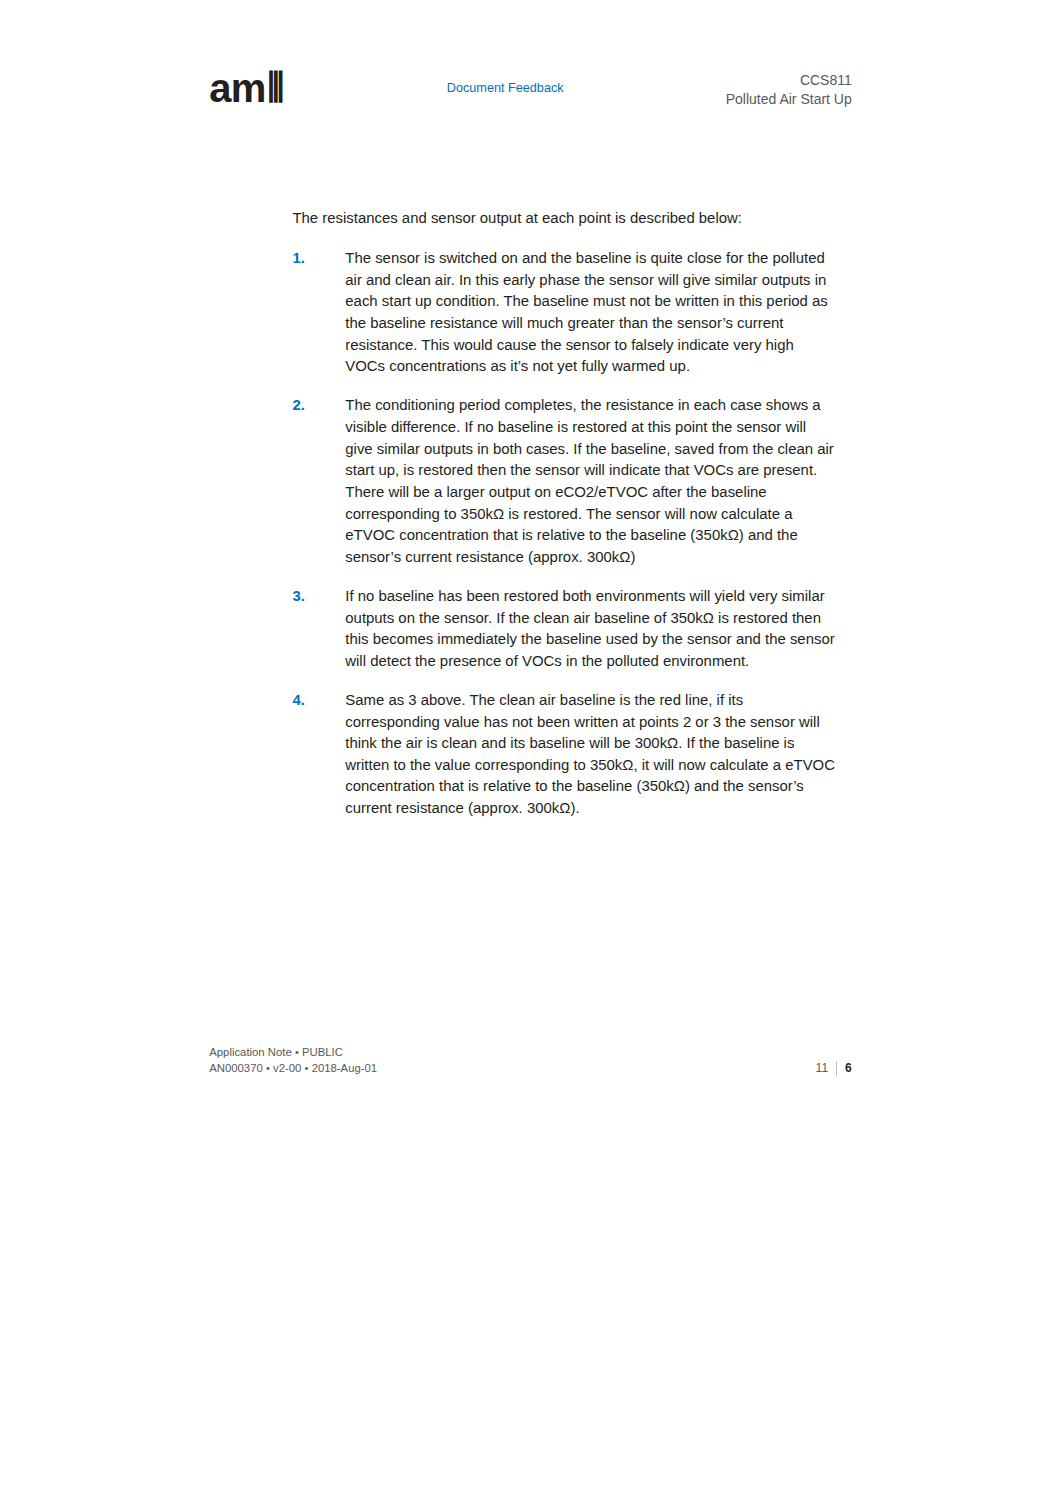am⦀
Document Feedback
CCS811
Polluted Air Start Up
The resistances and sensor output at each point is described below:
1. The sensor is switched on and the baseline is quite close for the polluted air and clean air. In this early phase the sensor will give similar outputs in each start up condition. The baseline must not be written in this period as the baseline resistance will much greater than the sensor’s current resistance. This would cause the sensor to falsely indicate very high VOCs concentrations as it’s not yet fully warmed up.
2. The conditioning period completes, the resistance in each case shows a visible difference. If no baseline is restored at this point the sensor will give similar outputs in both cases. If the baseline, saved from the clean air start up, is restored then the sensor will indicate that VOCs are present. There will be a larger output on eCO2/eTVOC after the baseline corresponding to 350kΩ is restored. The sensor will now calculate a eTVOC concentration that is relative to the baseline (350kΩ) and the sensor’s current resistance (approx. 300kΩ)
3. If no baseline has been restored both environments will yield very similar outputs on the sensor. If the clean air baseline of 350kΩ is restored then this becomes immediately the baseline used by the sensor and the sensor will detect the presence of VOCs in the polluted environment.
4. Same as 3 above. The clean air baseline is the red line, if its corresponding value has not been written at points 2 or 3 the sensor will think the air is clean and its baseline will be 300kΩ. If the baseline is written to the value corresponding to 350kΩ, it will now calculate a eTVOC concentration that is relative to the baseline (350kΩ) and the sensor’s current resistance (approx. 300kΩ).
Application Note • PUBLIC
AN000370 • v2-00 • 2018-Aug-01
11 6